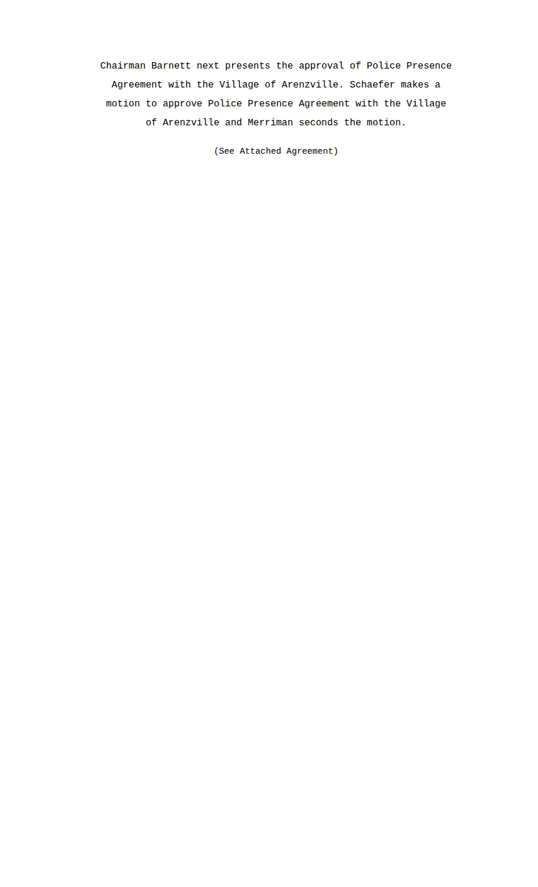Chairman Barnett next presents the approval of Police Presence Agreement with the Village of Arenzville. Schaefer makes a motion to approve Police Presence Agreement with the Village of Arenzville and Merriman seconds the motion.
(See Attached Agreement)